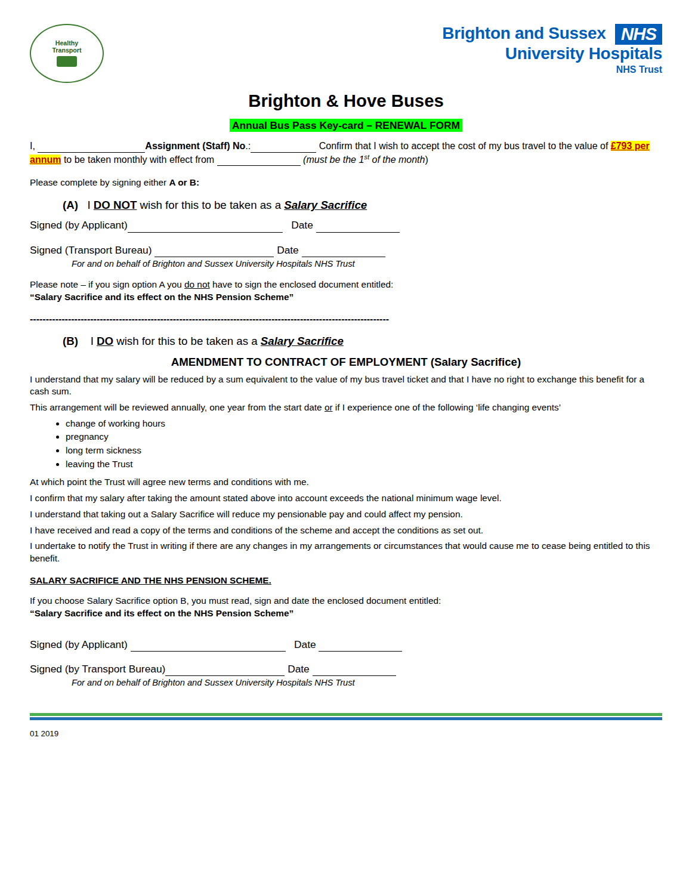Healthy
Transport
Brighton and Sussex NHS
University Hospitals
NHS Trust
Brighton & Hove Buses
Annual Bus Pass Key-card – RENEWAL FORM
I, Assignment (Staff) No.: Confirm that I wish to accept the cost of my bus travel to the value of £793 per annum to be taken monthly with effect from (must be the 1st of the month)
Please complete by signing either A or B:
(A) I DO NOT wish for this to be taken as a Salary Sacrifice
Signed (by Applicant) Date
Signed (Transport Bureau) Date
For and on behalf of Brighton and Sussex University Hospitals NHS Trust
Please note – if you sign option A you do not have to sign the enclosed document entitled:
“Salary Sacrifice and its effect on the NHS Pension Scheme”
-----------------------------------------------------------------------------------------------------------------
(B) I DO wish for this to be taken as a Salary Sacrifice
AMENDMENT TO CONTRACT OF EMPLOYMENT (Salary Sacrifice)
I understand that my salary will be reduced by a sum equivalent to the value of my bus travel ticket and that I have no right to exchange this benefit for a cash sum.
This arrangement will be reviewed annually, one year from the start date or if I experience one of the following ‘life changing events’
change of working hours
pregnancy
long term sickness
leaving the Trust
At which point the Trust will agree new terms and conditions with me.
I confirm that my salary after taking the amount stated above into account exceeds the national minimum wage level.
I understand that taking out a Salary Sacrifice will reduce my pensionable pay and could affect my pension.
I have received and read a copy of the terms and conditions of the scheme and accept the conditions as set out.
I undertake to notify the Trust in writing if there are any changes in my arrangements or circumstances that would cause me to cease being entitled to this benefit.
SALARY SACRIFICE AND THE NHS PENSION SCHEME.
If you choose Salary Sacrifice option B, you must read, sign and date the enclosed document entitled:
“Salary Sacrifice and its effect on the NHS Pension Scheme”
Signed (by Applicant) Date
Signed (by Transport Bureau) Date
For and on behalf of Brighton and Sussex University Hospitals NHS Trust
01 2019